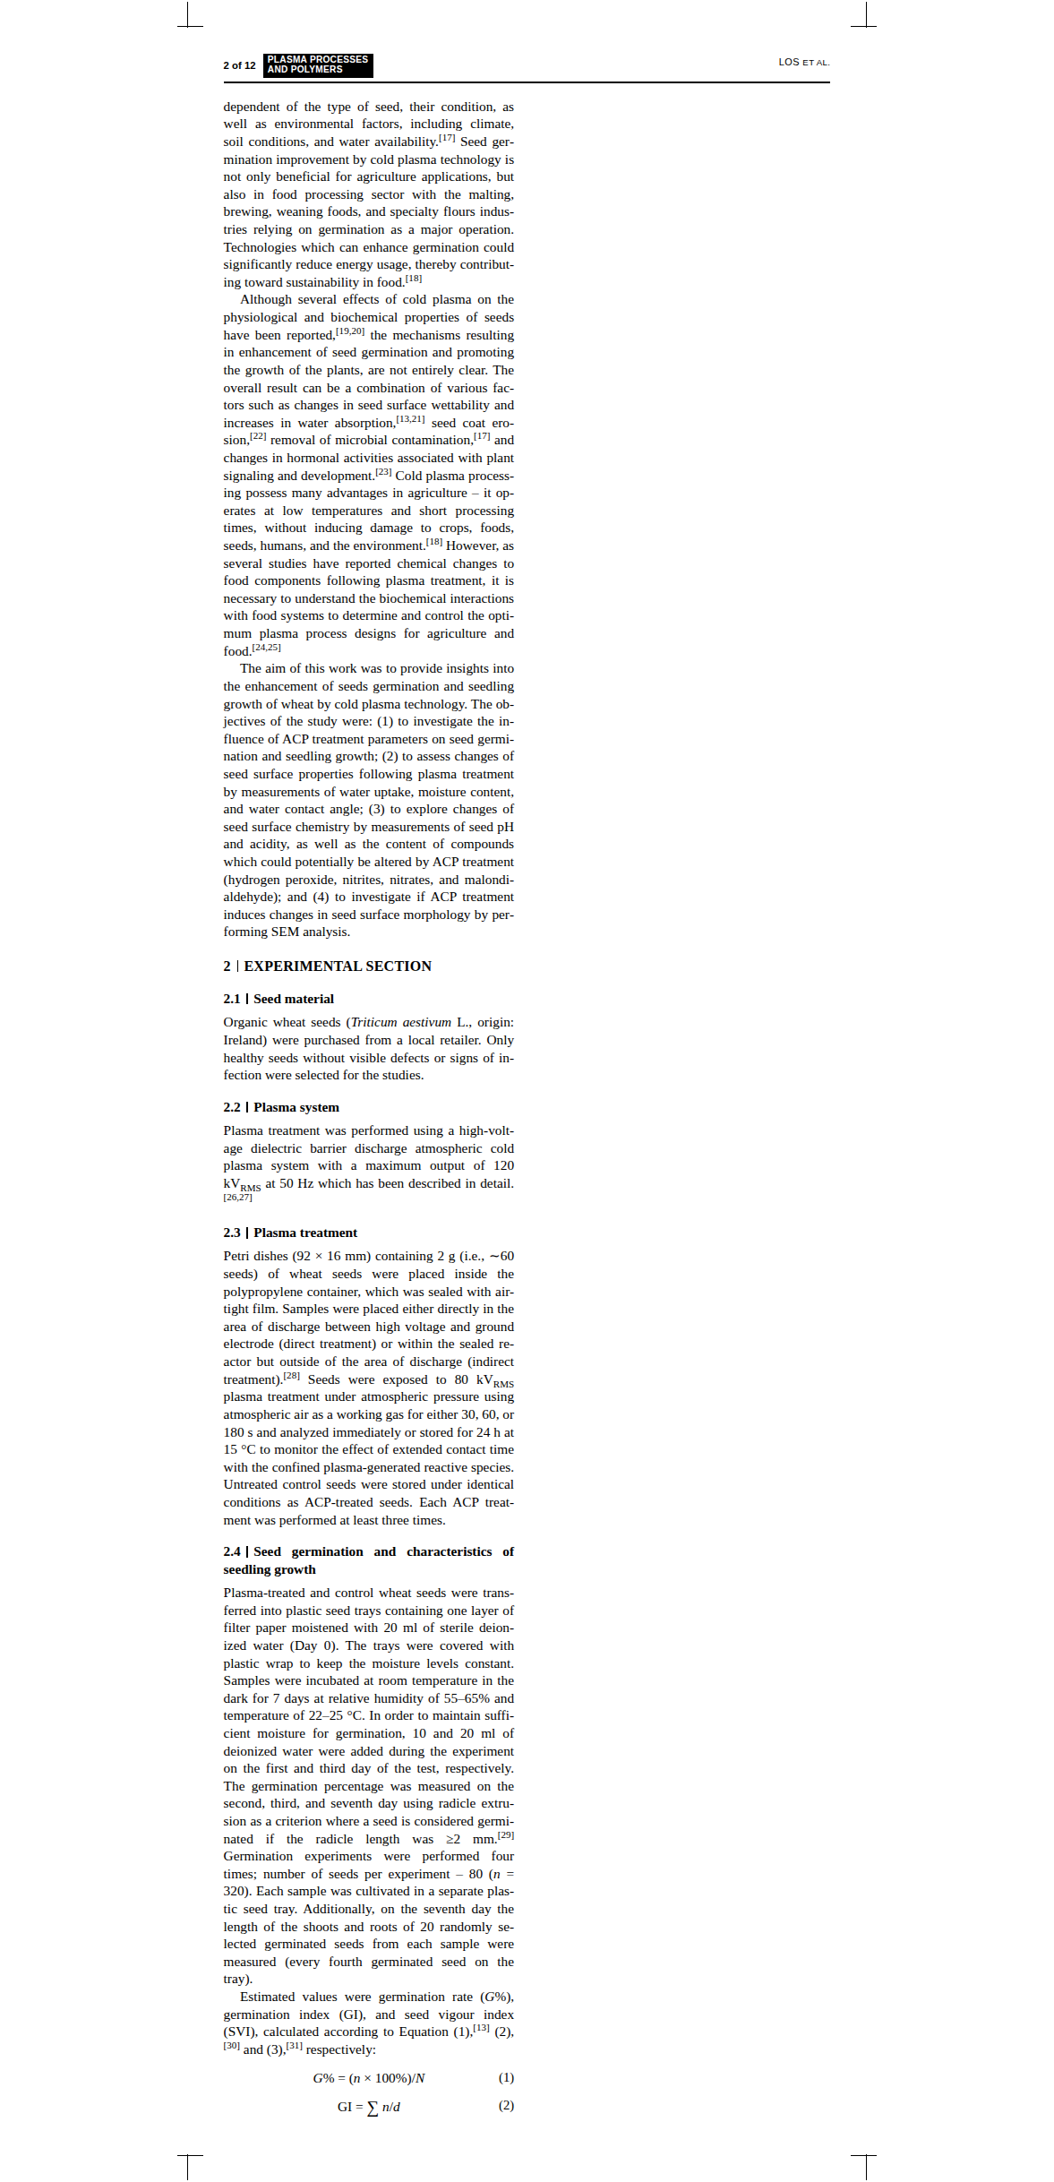2 of 12 PLASMA PROCESSES AND POLYMERS
LOS ET AL.
dependent of the type of seed, their condition, as well as environmental factors, including climate, soil conditions, and water availability.[17] Seed germination improvement by cold plasma technology is not only beneficial for agriculture applications, but also in food processing sector with the malting, brewing, weaning foods, and specialty flours industries relying on germination as a major operation. Technologies which can enhance germination could significantly reduce energy usage, thereby contributing toward sustainability in food.[18]
Although several effects of cold plasma on the physiological and biochemical properties of seeds have been reported,[19,20] the mechanisms resulting in enhancement of seed germination and promoting the growth of the plants, are not entirely clear. The overall result can be a combination of various factors such as changes in seed surface wettability and increases in water absorption,[13,21] seed coat erosion,[22] removal of microbial contamination,[17] and changes in hormonal activities associated with plant signaling and development.[23] Cold plasma processing possess many advantages in agriculture – it operates at low temperatures and short processing times, without inducing damage to crops, foods, seeds, humans, and the environment.[18] However, as several studies have reported chemical changes to food components following plasma treatment, it is necessary to understand the biochemical interactions with food systems to determine and control the optimum plasma process designs for agriculture and food.[24,25]
The aim of this work was to provide insights into the enhancement of seeds germination and seedling growth of wheat by cold plasma technology. The objectives of the study were: (1) to investigate the influence of ACP treatment parameters on seed germination and seedling growth; (2) to assess changes of seed surface properties following plasma treatment by measurements of water uptake, moisture content, and water contact angle; (3) to explore changes of seed surface chemistry by measurements of seed pH and acidity, as well as the content of compounds which could potentially be altered by ACP treatment (hydrogen peroxide, nitrites, nitrates, and malondialdehyde); and (4) to investigate if ACP treatment induces changes in seed surface morphology by performing SEM analysis.
2 EXPERIMENTAL SECTION
2.1 Seed material
Organic wheat seeds (Triticum aestivum L., origin: Ireland) were purchased from a local retailer. Only healthy seeds without visible defects or signs of infection were selected for the studies.
2.2 Plasma system
Plasma treatment was performed using a high-voltage dielectric barrier discharge atmospheric cold plasma system with a maximum output of 120 kVRMS at 50 Hz which has been described in detail.[26,27]
2.3 Plasma treatment
Petri dishes (92 × 16 mm) containing 2 g (i.e., ∼60 seeds) of wheat seeds were placed inside the polypropylene container, which was sealed with air-tight film. Samples were placed either directly in the area of discharge between high voltage and ground electrode (direct treatment) or within the sealed reactor but outside of the area of discharge (indirect treatment).[28] Seeds were exposed to 80 kVRMS plasma treatment under atmospheric pressure using atmospheric air as a working gas for either 30, 60, or 180 s and analyzed immediately or stored for 24 h at 15 °C to monitor the effect of extended contact time with the confined plasma-generated reactive species. Untreated control seeds were stored under identical conditions as ACP-treated seeds. Each ACP treatment was performed at least three times.
2.4 Seed germination and characteristics of seedling growth
Plasma-treated and control wheat seeds were transferred into plastic seed trays containing one layer of filter paper moistened with 20 ml of sterile deionized water (Day 0). The trays were covered with plastic wrap to keep the moisture levels constant. Samples were incubated at room temperature in the dark for 7 days at relative humidity of 55–65% and temperature of 22–25 °C. In order to maintain sufficient moisture for germination, 10 and 20 ml of deionized water were added during the experiment on the first and third day of the test, respectively. The germination percentage was measured on the second, third, and seventh day using radicle extrusion as a criterion where a seed is considered germinated if the radicle length was ≥2 mm.[29] Germination experiments were performed four times; number of seeds per experiment – 80 (n = 320). Each sample was cultivated in a separate plastic seed tray. Additionally, on the seventh day the length of the shoots and roots of 20 randomly selected germinated seeds from each sample were measured (every fourth germinated seed on the tray).
Estimated values were germination rate (G%), germination index (GI), and seed vigour index (SVI), calculated according to Equation (1),[13] (2),[30] and (3),[31] respectively:
G% = (n × 100%)/N (1)
GI = ∑ n/d (2)